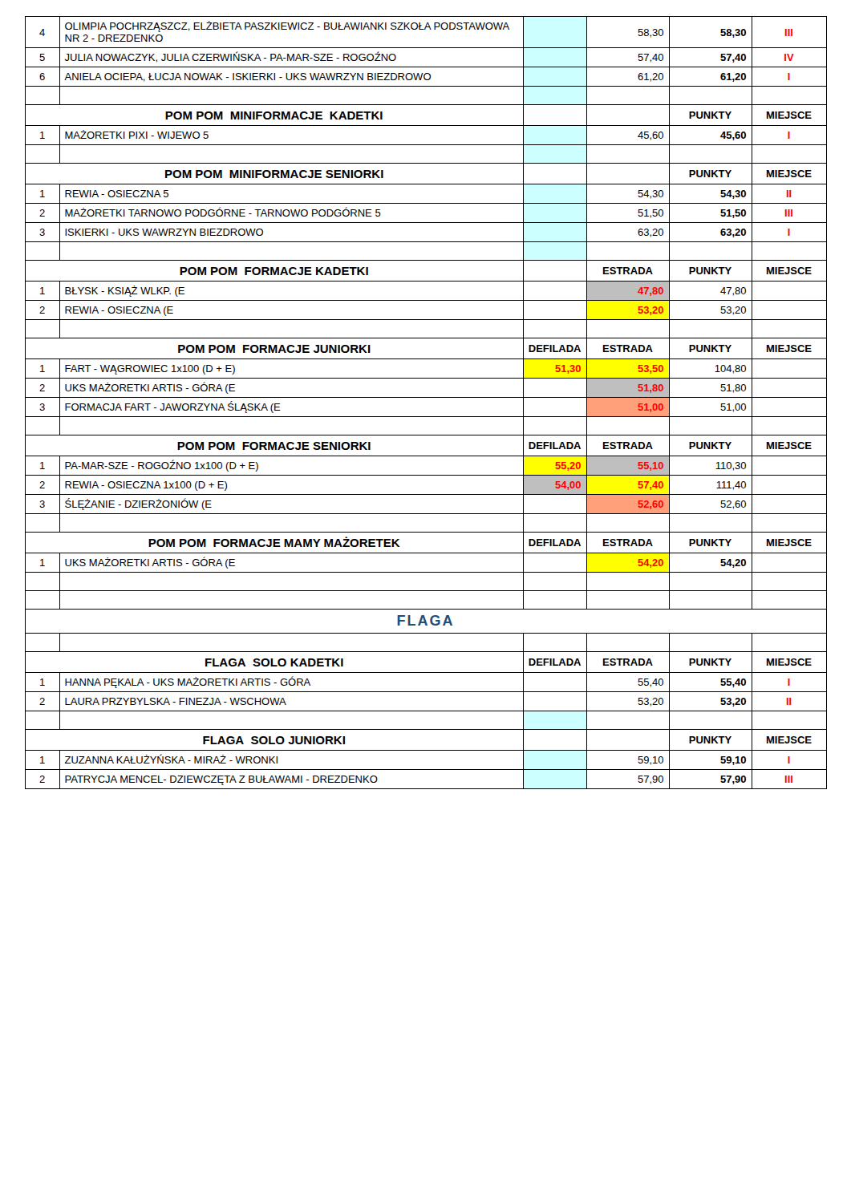| 4 | OLIMPIA POCHRZĄSZCZ, ELŻBIETA PASZKIEWICZ - BUŁAWIANKI SZKOŁA PODSTAWOWA NR 2 - DREZDENKO | | 58,30 | 58,30 | III |
| 5 | JULIA NOWACZYK, JULIA CZERWIŃSKA - PA-MAR-SZE - ROGOŹNO | | 57,40 | 57,40 | IV |
| 6 | ANIELA OCIEPA, ŁUCJA NOWAK - ISKIERKI - UKS WAWRZYN BIEZDROWO | | 61,20 | 61,20 | I |
| POM POM MINIFORMACJE KADETKI | | | PUNKTY | MIEJSCE |
| 1 | MAŻORETKI PIXI - WIJEWO 5 | | 45,60 | 45,60 | I |
| POM POM MINIFORMACJE SENIORKI | | | PUNKTY | MIEJSCE |
| 1 | REWIA - OSIECZNA 5 | | 54,30 | 54,30 | II |
| 2 | MAŻORETKI TARNOWO PODGÓRNE - TARNOWO PODGÓRNE 5 | | 51,50 | 51,50 | III |
| 3 | ISKIERKI - UKS WAWRZYN BIEZDROWO | | 63,20 | 63,20 | I |
| POM POM FORMACJE KADETKI | | ESTRADA | PUNKTY | MIEJSCE |
| 1 | BŁYSK - KSIĄŻ WLKP. (E | | 47,80 | 47,80 | |
| 2 | REWIA - OSIECZNA (E | | 53,20 | 53,20 | |
| POM POM FORMACJE JUNIORKI | DEFILADA | ESTRADA | PUNKTY | MIEJSCE |
| 1 | FART - WĄGROWIEC 1x100 (D + E) | 51,30 | 53,50 | 104,80 | |
| 2 | UKS MAŻORETKI ARTIS - GÓRA (E | | 51,80 | 51,80 | |
| 3 | FORMACJA FART - JAWORZYNA ŚLĄSKA (E | | 51,00 | 51,00 | |
| POM POM FORMACJE SENIORKI | DEFILADA | ESTRADA | PUNKTY | MIEJSCE |
| 1 | PA-MAR-SZE - ROGOŹNO 1x100 (D + E) | 55,20 | 55,10 | 110,30 | |
| 2 | REWIA - OSIECZNA 1x100 (D + E) | 54,00 | 57,40 | 111,40 | |
| 3 | ŚLĘŻANIE - DZIERŻONIÓW (E | | 52,60 | 52,60 | |
| POM POM FORMACJE MAMY MAŻORETEK | DEFILADA | ESTRADA | PUNKTY | MIEJSCE |
| 1 | UKS MAŻORETKI ARTIS - GÓRA (E | | 54,20 | 54,20 | |
| FLAGA |
| FLAGA SOLO KADETKI | DEFILADA | ESTRADA | PUNKTY | MIEJSCE |
| 1 | HANNA PĘKALA - UKS MAŻORETKI ARTIS - GÓRA | | 55,40 | 55,40 | I |
| 2 | LAURA PRZYBYLSKA - FINEZJA - WSCHOWA | | 53,20 | 53,20 | II |
| FLAGA SOLO JUNIORKI | | | PUNKTY | MIEJSCE |
| 1 | ZUZANNA KAŁUŻYŃSKA - MIRAŻ - WRONKI | | 59,10 | 59,10 | I |
| 2 | PATRYCJA MENCEL- DZIEWCZĘTA Z BUŁAWAMI - DREZDENKO | | 57,90 | 57,90 | III |